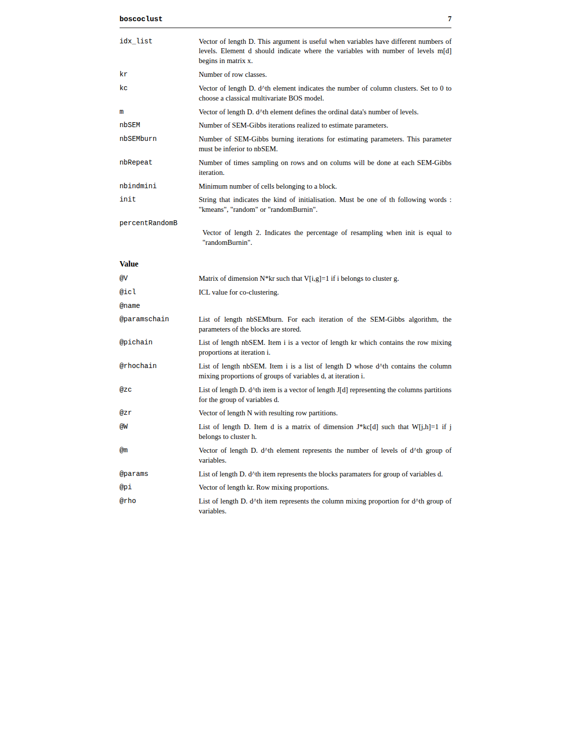boscoclust 7
idx_list
Vector of length D. This argument is useful when variables have different numbers of levels. Element d should indicate where the variables with number of levels m[d] begins in matrix x.
kr
Number of row classes.
kc
Vector of length D. d^th element indicates the number of column clusters. Set to 0 to choose a classical multivariate BOS model.
m
Vector of length D. d^th element defines the ordinal data's number of levels.
nbSEM
Number of SEM-Gibbs iterations realized to estimate parameters.
nbSEMburn
Number of SEM-Gibbs burning iterations for estimating parameters. This parameter must be inferior to nbSEM.
nbRepeat
Number of times sampling on rows and on colums will be done at each SEM-Gibbs iteration.
nbindmini
Minimum number of cells belonging to a block.
init
String that indicates the kind of initialisation. Must be one of th following words : "kmeans", "random" or "randomBurnin".
percentRandomB
Vector of length 2. Indicates the percentage of resampling when init is equal to "randomBurnin".
Value
@V
Matrix of dimension N*kr such that V[i,g]=1 if i belongs to cluster g.
@icl
ICL value for co-clustering.
@name
@paramschain
List of length nbSEMburn. For each iteration of the SEM-Gibbs algorithm, the parameters of the blocks are stored.
@pichain
List of length nbSEM. Item i is a vector of length kr which contains the row mixing proportions at iteration i.
@rhochain
List of length nbSEM. Item i is a list of length D whose d^th contains the column mixing proportions of groups of variables d, at iteration i.
@zc
List of length D. d^th item is a vector of length J[d] representing the columns partitions for the group of variables d.
@zr
Vector of length N with resulting row partitions.
@W
List of length D. Item d is a matrix of dimension J*kc[d] such that W[j,h]=1 if j belongs to cluster h.
@m
Vector of length D. d^th element represents the number of levels of d^th group of variables.
@params
List of length D. d^th item represents the blocks paramaters for group of variables d.
@pi
Vector of length kr. Row mixing proportions.
@rho
List of length D. d^th item represents the column mixing proportion for d^th group of variables.